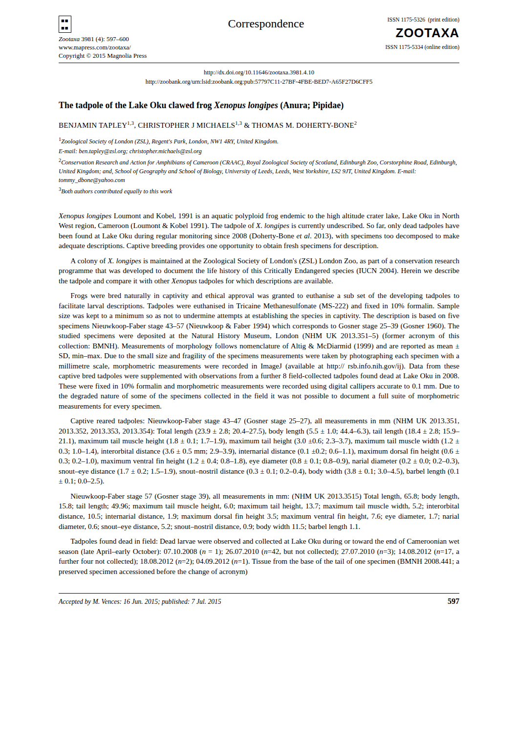■■
■■
Zootaxa 3981 (4): 597–600
www.mapress.com/zootaxa/
Copyright © 2015 Magnolia Press
Correspondence
ISSN 1175-5326 (print edition) ZOOTAXA ISSN 1175-5334 (online edition)
http://dx.doi.org/10.11646/zootaxa.3981.4.10
http://zoobank.org/urn:lsid:zoobank.org:pub:57797C11-27BF-4FBE-BED7-A65F27D6CFF5
The tadpole of the Lake Oku clawed frog Xenopus longipes (Anura; Pipidae)
BENJAMIN TAPLEY1,3, CHRISTOPHER J MICHAELS1,3 & THOMAS M. DOHERTY-BONE2
1Zoological Society of London (ZSL), Regent's Park, London, NW1 4RY, United Kingdom.
E-mail: ben.tapley@zsl.org; christopher.michaels@zsl.org
2Conservation Research and Action for Amphibians of Cameroon (CRAAC), Royal Zoological Society of Scotland, Edinburgh Zoo, Corstorphine Road, Edinburgh, United Kingdom; and, School of Geography and School of Biology, University of Leeds, Leeds, West Yorkshire, LS2 9JT, United Kingdom. E-mail: tommy_dbone@yahoo.com
3Both authors contributed equally to this work
Xenopus longipes Loumont and Kobel, 1991 is an aquatic polyploid frog endemic to the high altitude crater lake, Lake Oku in North West region, Cameroon (Loumont & Kobel 1991). The tadpole of X. longipes is currently undescribed. So far, only dead tadpoles have been found at Lake Oku during regular monitoring since 2008 (Doherty-Bone et al. 2013), with specimens too decomposed to make adequate descriptions. Captive breeding provides one opportunity to obtain fresh specimens for description.
A colony of X. longipes is maintained at the Zoological Society of London's (ZSL) London Zoo, as part of a conservation research programme that was developed to document the life history of this Critically Endangered species (IUCN 2004). Herein we describe the tadpole and compare it with other Xenopus tadpoles for which descriptions are available.
Frogs were bred naturally in captivity and ethical approval was granted to euthanise a sub set of the developing tadpoles to facilitate larval descriptions. Tadpoles were euthanised in Tricaine Methanesulfonate (MS-222) and fixed in 10% formalin. Sample size was kept to a minimum so as not to undermine attempts at establishing the species in captivity. The description is based on five specimens Nieuwkoop-Faber stage 43–57 (Nieuwkoop & Faber 1994) which corresponds to Gosner stage 25–39 (Gosner 1960). The studied specimens were deposited at the Natural History Museum, London (NHM UK 2013.351–5) (former acronym of this collection: BMNH). Measurements of morphology follows nomenclature of Altig & McDiarmid (1999) and are reported as mean ± SD, min–max. Due to the small size and fragility of the specimens measurements were taken by photographing each specimen with a millimetre scale, morphometric measurements were recorded in ImageJ (available at http:// rsb.info.nih.gov/ij). Data from these captive bred tadpoles were supplemented with observations from a further 8 field-collected tadpoles found dead at Lake Oku in 2008. These were fixed in 10% formalin and morphometric measurements were recorded using digital callipers accurate to 0.1 mm. Due to the degraded nature of some of the specimens collected in the field it was not possible to document a full suite of morphometric measurements for every specimen.
Captive reared tadpoles: Nieuwkoop-Faber stage 43–47 (Gosner stage 25–27), all measurements in mm (NHM UK 2013.351, 2013.352, 2013.353, 2013.354): Total length (23.9 ± 2.8; 20.4–27.5), body length (5.5 ± 1.0; 44.4–6.3), tail length (18.4 ± 2.8; 15.9–21.1), maximum tail muscle height (1.8 ± 0.1; 1.7–1.9), maximum tail height (3.0 ±0.6; 2.3–3.7), maximum tail muscle width (1.2 ± 0.3; 1.0–1.4), interorbital distance (3.6 ± 0.5 mm; 2.9–3.9), internarial distance (0.1 ±0.2; 0.6–1.1), maximum dorsal fin height (0.6 ± 0.3; 0.2–1.0), maximum ventral fin height (1.2 ± 0.4; 0.8–1.8), eye diameter (0.8 ± 0.1; 0.8–0.9), narial diameter (0.2 ± 0.0; 0.2–0.3), snout–eye distance (1.7 ± 0.2; 1.5–1.9), snout–nostril distance (0.3 ± 0.1; 0.2–0.4), body width (3.8 ± 0.1; 3.0–4.5), barbel length (0.1 ± 0.1; 0.0–2.5).
Nieuwkoop-Faber stage 57 (Gosner stage 39), all measurements in mm: (NHM UK 2013.3515) Total length, 65.8; body length, 15.8; tail length; 49.96; maximum tail muscle height, 6.0; maximum tail height, 13.7; maximum tail muscle width, 5.2; interorbital distance, 10.5; internarial distance, 1.9; maximum dorsal fin height 3.5; maximum ventral fin height, 7.6; eye diameter, 1.7; narial diameter, 0.6; snout–eye distance, 5.2; snout–nostril distance, 0.9; body width 11.5; barbel length 1.1.
Tadpoles found dead in field: Dead larvae were observed and collected at Lake Oku during or toward the end of Cameroonian wet season (late April–early October): 07.10.2008 (n = 1); 26.07.2010 (n=42, but not collected); 27.07.2010 (n=3); 14.08.2012 (n=17, a further four not collected); 18.08.2012 (n=2); 04.09.2012 (n=1). Tissue from the base of the tail of one specimen (BMNH 2008.441; a preserved specimen accessioned before the change of acronym)
Accepted by M. Vences: 16 Jun. 2015; published: 7 Jul. 2015 597